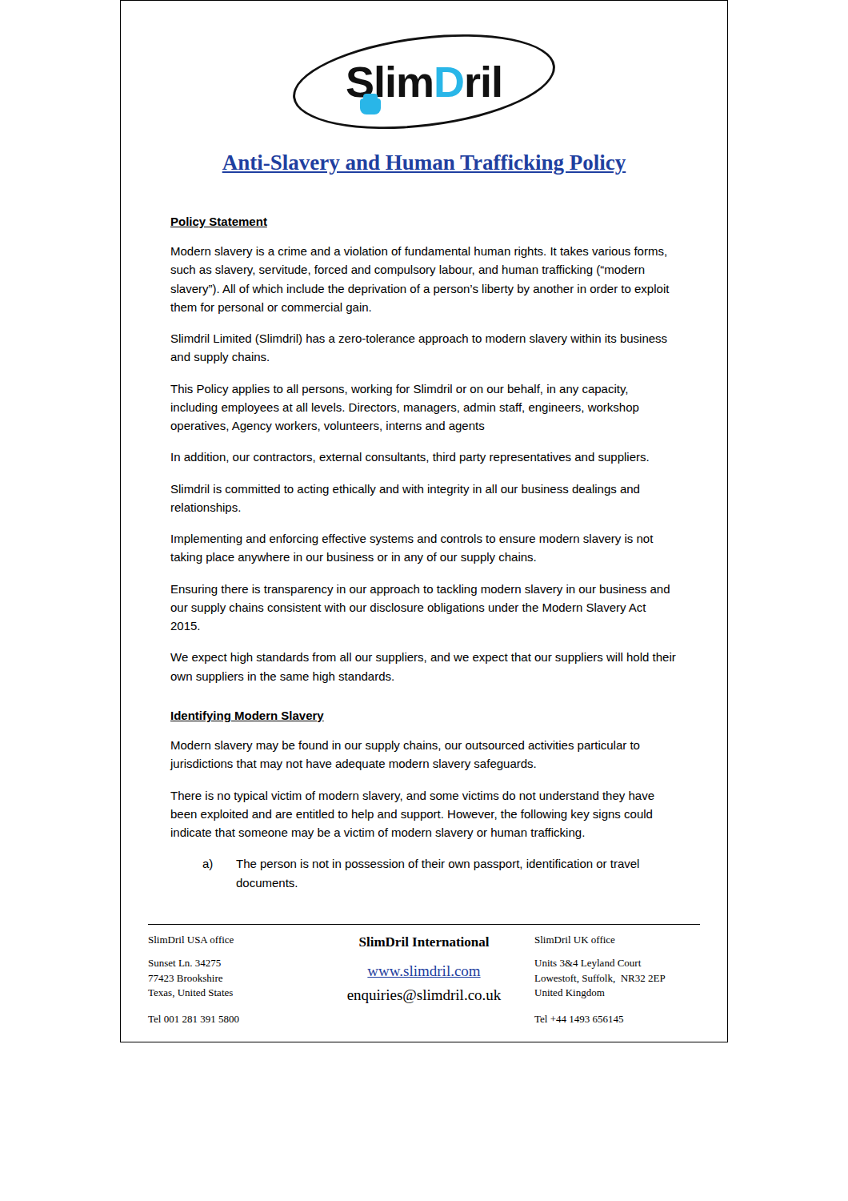Slim Dril
Anti-Slavery and Human Trafficking Policy
Policy Statement
Modern slavery is a crime and a violation of fundamental human rights. It takes various forms, such as slavery, servitude, forced and compulsory labour, and human trafficking (“modern slavery”). All of which include the deprivation of a person’s liberty by another in order to exploit them for personal or commercial gain.
Slimdril Limited (Slimdril) has a zero-tolerance approach to modern slavery within its business and supply chains.
This Policy applies to all persons, working for Slimdril or on our behalf, in any capacity, including employees at all levels. Directors, managers, admin staff, engineers, workshop operatives, Agency workers, volunteers, interns and agents
In addition, our contractors, external consultants, third party representatives and suppliers.
Slimdril is committed to acting ethically and with integrity in all our business dealings and relationships.
Implementing and enforcing effective systems and controls to ensure modern slavery is not taking place anywhere in our business or in any of our supply chains.
Ensuring there is transparency in our approach to tackling modern slavery in our business and our supply chains consistent with our disclosure obligations under the Modern Slavery Act 2015.
We expect high standards from all our suppliers, and we expect that our suppliers will hold their own suppliers in the same high standards.
Identifying Modern Slavery
Modern slavery may be found in our supply chains, our outsourced activities particular to jurisdictions that may not have adequate modern slavery safeguards.
There is no typical victim of modern slavery, and some victims do not understand they have been exploited and are entitled to help and support. However, the following key signs could indicate that someone may be a victim of modern slavery or human trafficking.
a) The person is not in possession of their own passport, identification or travel documents.
SlimDril USA office
Sunset Ln. 34275
77423 Brookshire
Texas, United States
Tel 001 281 391 5800
SlimDril International
www.slimdril.com
enquiries@slimdril.co.uk
SlimDril UK office
Units 3&4 Leyland Court
Lowestoft, Suffolk, NR32 2EP
United Kingdom
Tel +44 1493 656145